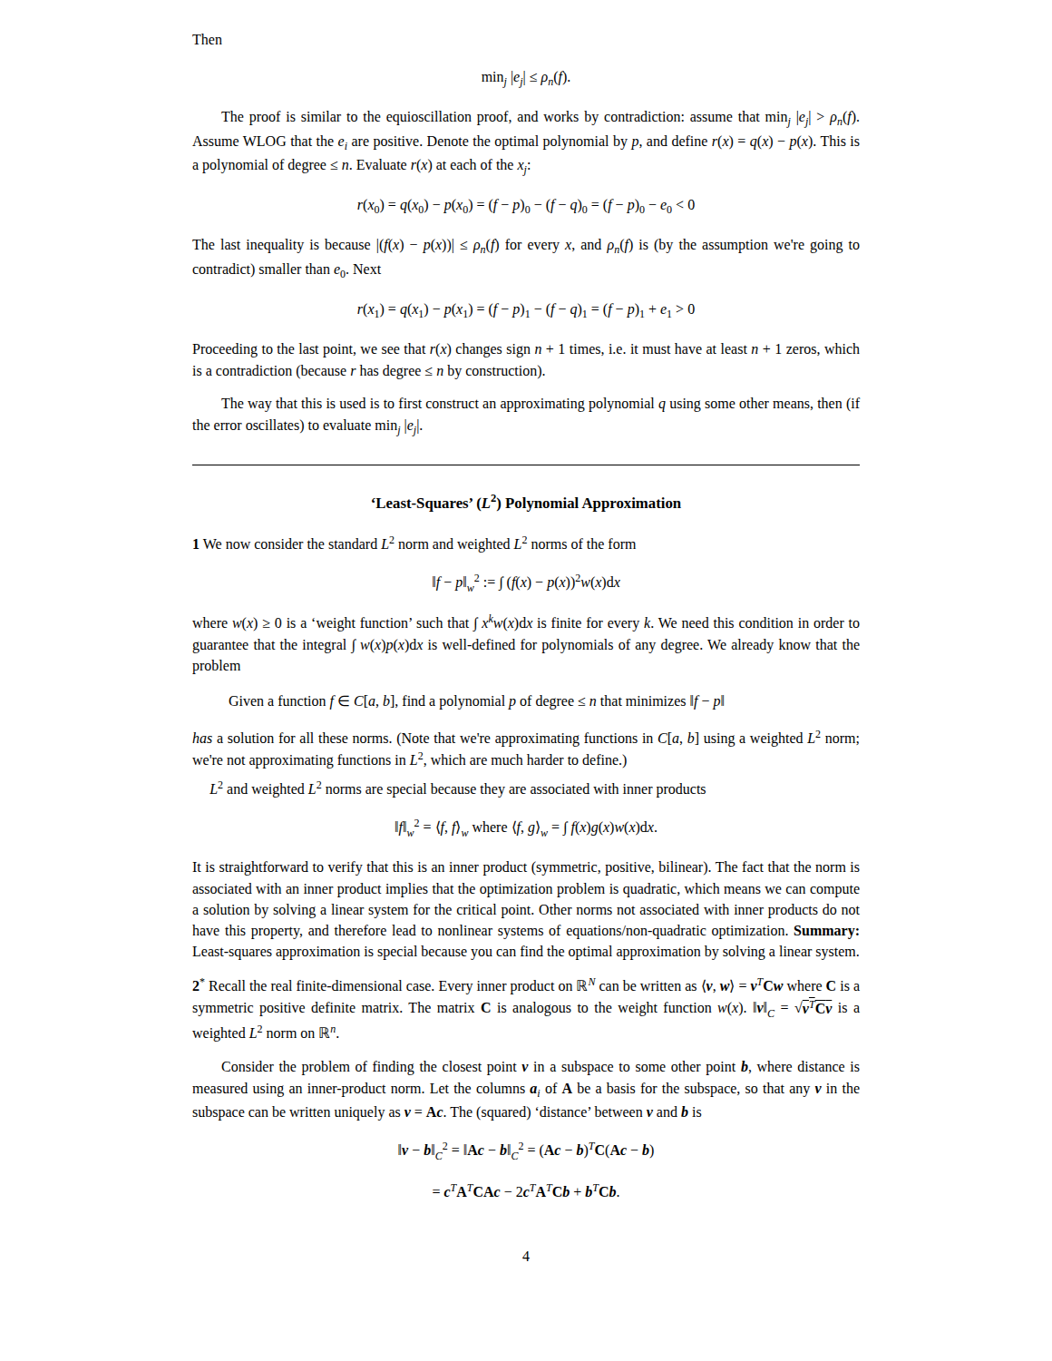Then
minj |ej| ≤ ρn(f).
The proof is similar to the equioscillation proof, and works by contradiction: assume that minj |ej| > ρn(f). Assume WLOG that the ei are positive. Denote the optimal polynomial by p, and define r(x) = q(x) − p(x). This is a polynomial of degree ≤ n. Evaluate r(x) at each of the xj:
r(x0) = q(x0) − p(x0) = (f − p)0 − (f − q)0 = (f − p)0 − e0 < 0
The last inequality is because |(f(x) − p(x))| ≤ ρn(f) for every x, and ρn(f) is (by the assumption we're going to contradict) smaller than e0. Next
r(x1) = q(x1) − p(x1) = (f − p)1 − (f − q)1 = (f − p)1 + e1 > 0
Proceeding to the last point, we see that r(x) changes sign n + 1 times, i.e. it must have at least n + 1 zeros, which is a contradiction (because r has degree ≤ n by construction).
The way that this is used is to first construct an approximating polynomial q using some other means, then (if the error oscillates) to evaluate minj |ej|.
‘Least-Squares’ (L2) Polynomial Approximation
1 We now consider the standard L2 norm and weighted L2 norms of the form
‖f − p‖w2 := ∫ (f(x) − p(x))2w(x)dx
where w(x) ≥ 0 is a ‘weight function’ such that ∫ xkw(x)dx is finite for every k. We need this condition in order to guarantee that the integral ∫ w(x)p(x)dx is well-defined for polynomials of any degree. We already know that the problem
Given a function f ∈ C[a, b], find a polynomial p of degree ≤ n that minimizes ‖f − p‖
has a solution for all these norms. (Note that we're approximating functions in C[a, b] using a weighted L2 norm; we're not approximating functions in L2, which are much harder to define.)
L2 and weighted L2 norms are special because they are associated with inner products
‖f‖w2 = ⟨f, f⟩w where ⟨f, g⟩w = ∫ f(x)g(x)w(x)dx.
It is straightforward to verify that this is an inner product (symmetric, positive, bilinear). The fact that the norm is associated with an inner product implies that the optimization problem is quadratic, which means we can compute a solution by solving a linear system for the critical point. Other norms not associated with inner products do not have this property, and therefore lead to nonlinear systems of equations/non-quadratic optimization. Summary: Least-squares approximation is special because you can find the optimal approximation by solving a linear system.
2* Recall the real finite-dimensional case. Every inner product on ℝN can be written as ⟨v, w⟩ = vTCw where C is a symmetric positive definite matrix. The matrix C is analogous to the weight function w(x). ‖v‖C = √vTCv is a weighted L2 norm on ℝn.
Consider the problem of finding the closest point v in a subspace to some other point b, where distance is measured using an inner-product norm. Let the columns ai of A be a basis for the subspace, so that any v in the subspace can be written uniquely as v = Ac. The (squared) ‘distance’ between v and b is
‖v − b‖C2 = ‖Ac − b‖C2 = (Ac − b)TC(Ac − b)
= cTATCAc − 2cTATCb + bTCb.
4